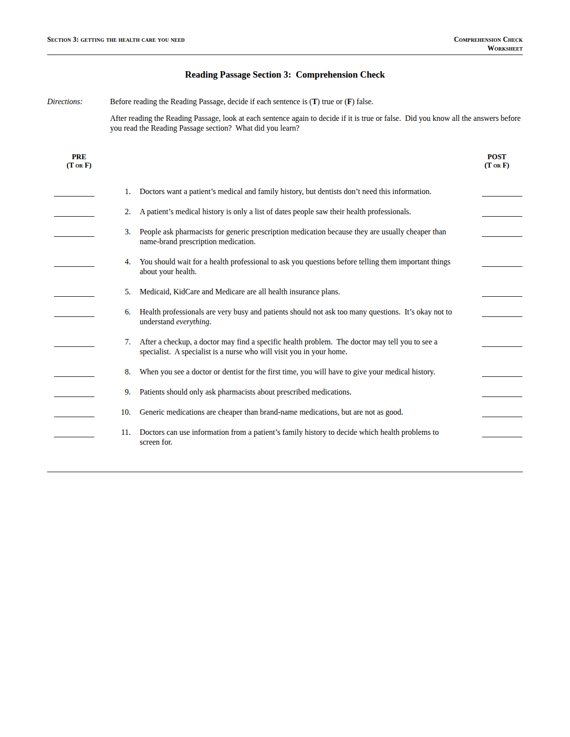Section 3: getting the health care you need
Comprehension Check
Worksheet
Reading Passage Section 3: Comprehension Check
Directions:
Before reading the Reading Passage, decide if each sentence is (T) true or (F) false.
After reading the Reading Passage, look at each sentence again to decide if it is true or false. Did you know all the answers before you read the Reading Passage section? What did you learn?
PRE
(T or F)
POST
(T or F)
| | 1. | Doctors want a patient’s medical and family history, but dentists don’t need this information. | |
| | 2. | A patient’s medical history is only a list of dates people saw their health professionals. | |
| | 3. | People ask pharmacists for generic prescription medication because they are usually cheaper than name-brand prescription medication. | |
| | 4. | You should wait for a health professional to ask you questions before telling them important things about your health. | |
| | 5. | Medicaid, KidCare and Medicare are all health insurance plans. | |
| | 6. | Health professionals are very busy and patients should not ask too many questions. It’s okay not to understand everything . | |
| | 7. | After a checkup, a doctor may find a specific health problem. The doctor may tell you to see a specialist. A specialist is a nurse who will visit you in your home. | |
| | 8. | When you see a doctor or dentist for the first time, you will have to give your medical history. | |
| | 9. | Patients should only ask pharmacists about prescribed medications. | |
| | 10. | Generic medications are cheaper than brand-name medications, but are not as good. | |
| | 11. | Doctors can use information from a patient’s family history to decide which health problems to screen for. | |